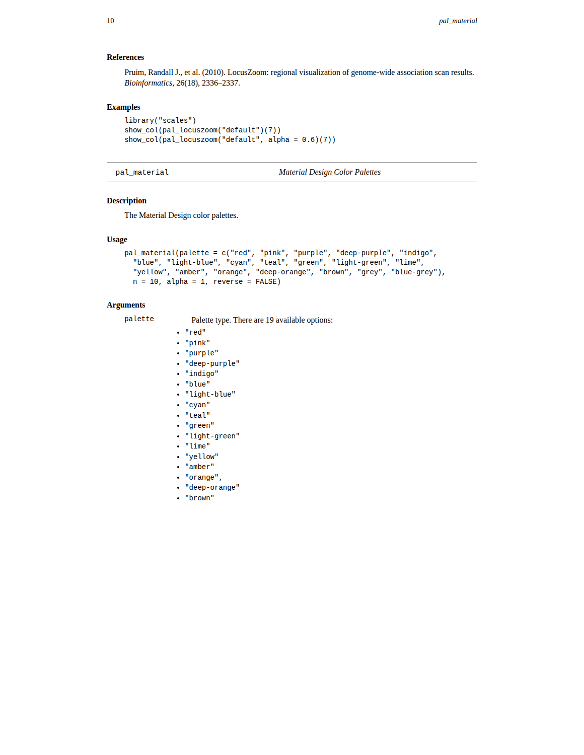10 pal_material
References
Pruim, Randall J., et al. (2010). LocusZoom: regional visualization of genome-wide association scan results. Bioinformatics, 26(18), 2336–2337.
Examples
library("scales")
show_col(pal_locuszoom("default")(7))
show_col(pal_locuszoom("default", alpha = 0.6)(7))
pal_material Material Design Color Palettes
Description
The Material Design color palettes.
Usage
pal_material(palette = c("red", "pink", "purple", "deep-purple", "indigo",
  "blue", "light-blue", "cyan", "teal", "green", "light-green", "lime",
  "yellow", "amber", "orange", "deep-orange", "brown", "grey", "blue-grey"),
  n = 10, alpha = 1, reverse = FALSE)
Arguments
palette
Palette type. There are 19 available options:
"red"
"pink"
"purple"
"deep-purple"
"indigo"
"blue"
"light-blue"
"cyan"
"teal"
"green"
"light-green"
"lime"
"yellow"
"amber"
"orange",
"deep-orange"
"brown"